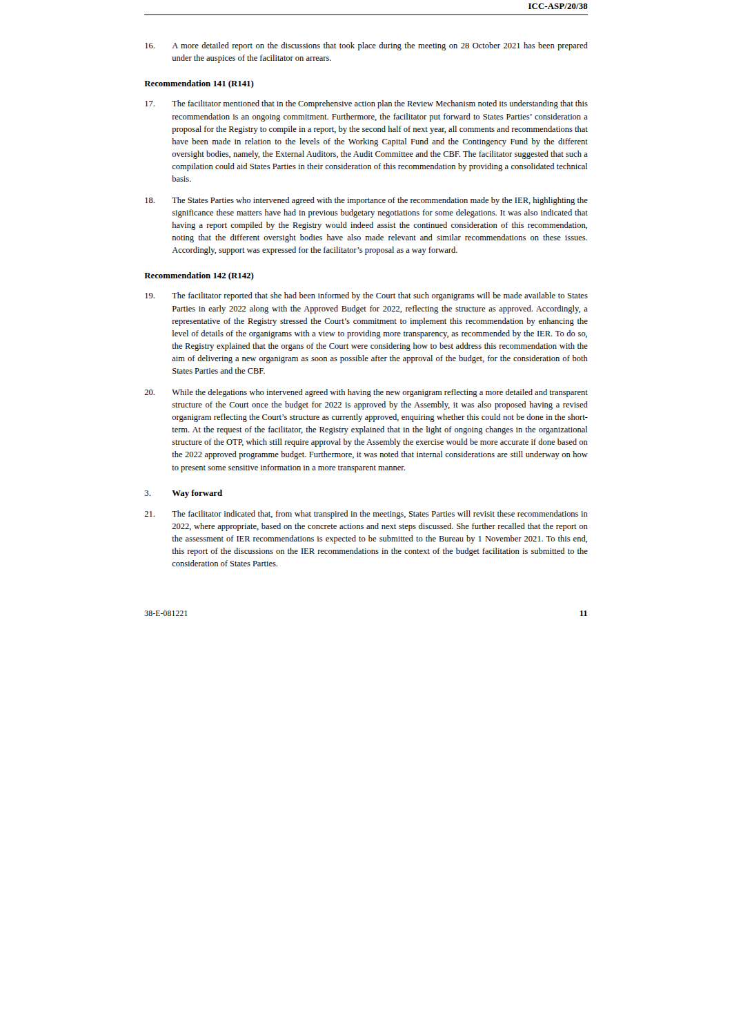ICC-ASP/20/38
16. A more detailed report on the discussions that took place during the meeting on 28 October 2021 has been prepared under the auspices of the facilitator on arrears.
Recommendation 141 (R141)
17. The facilitator mentioned that in the Comprehensive action plan the Review Mechanism noted its understanding that this recommendation is an ongoing commitment. Furthermore, the facilitator put forward to States Parties’ consideration a proposal for the Registry to compile in a report, by the second half of next year, all comments and recommendations that have been made in relation to the levels of the Working Capital Fund and the Contingency Fund by the different oversight bodies, namely, the External Auditors, the Audit Committee and the CBF. The facilitator suggested that such a compilation could aid States Parties in their consideration of this recommendation by providing a consolidated technical basis.
18. The States Parties who intervened agreed with the importance of the recommendation made by the IER, highlighting the significance these matters have had in previous budgetary negotiations for some delegations. It was also indicated that having a report compiled by the Registry would indeed assist the continued consideration of this recommendation, noting that the different oversight bodies have also made relevant and similar recommendations on these issues. Accordingly, support was expressed for the facilitator’s proposal as a way forward.
Recommendation 142 (R142)
19. The facilitator reported that she had been informed by the Court that such organigrams will be made available to States Parties in early 2022 along with the Approved Budget for 2022, reflecting the structure as approved. Accordingly, a representative of the Registry stressed the Court’s commitment to implement this recommendation by enhancing the level of details of the organigrams with a view to providing more transparency, as recommended by the IER. To do so, the Registry explained that the organs of the Court were considering how to best address this recommendation with the aim of delivering a new organigram as soon as possible after the approval of the budget, for the consideration of both States Parties and the CBF.
20. While the delegations who intervened agreed with having the new organigram reflecting a more detailed and transparent structure of the Court once the budget for 2022 is approved by the Assembly, it was also proposed having a revised organigram reflecting the Court’s structure as currently approved, enquiring whether this could not be done in the short-term. At the request of the facilitator, the Registry explained that in the light of ongoing changes in the organizational structure of the OTP, which still require approval by the Assembly the exercise would be more accurate if done based on the 2022 approved programme budget. Furthermore, it was noted that internal considerations are still underway on how to present some sensitive information in a more transparent manner.
3. Way forward
21. The facilitator indicated that, from what transpired in the meetings, States Parties will revisit these recommendations in 2022, where appropriate, based on the concrete actions and next steps discussed. She further recalled that the report on the assessment of IER recommendations is expected to be submitted to the Bureau by 1 November 2021. To this end, this report of the discussions on the IER recommendations in the context of the budget facilitation is submitted to the consideration of States Parties.
38-E-081221 11